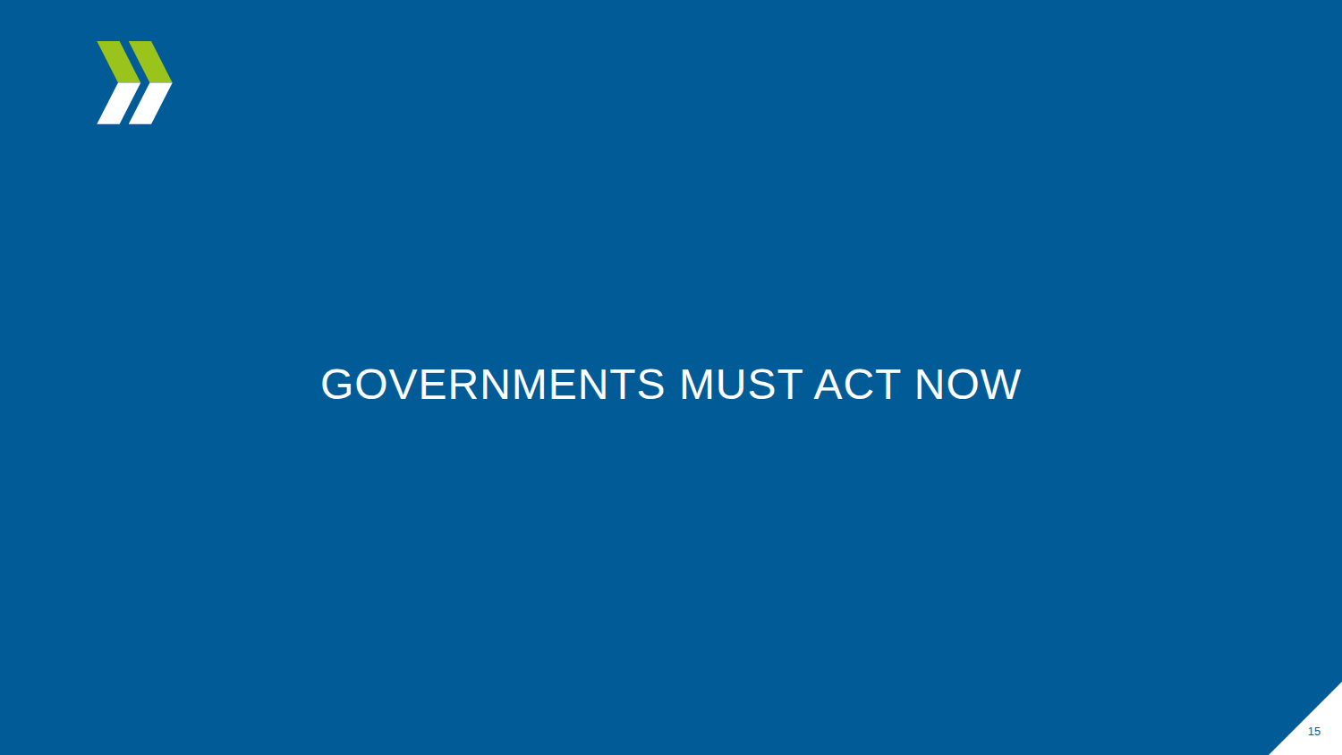GOVERNMENTS MUST ACT NOW
15